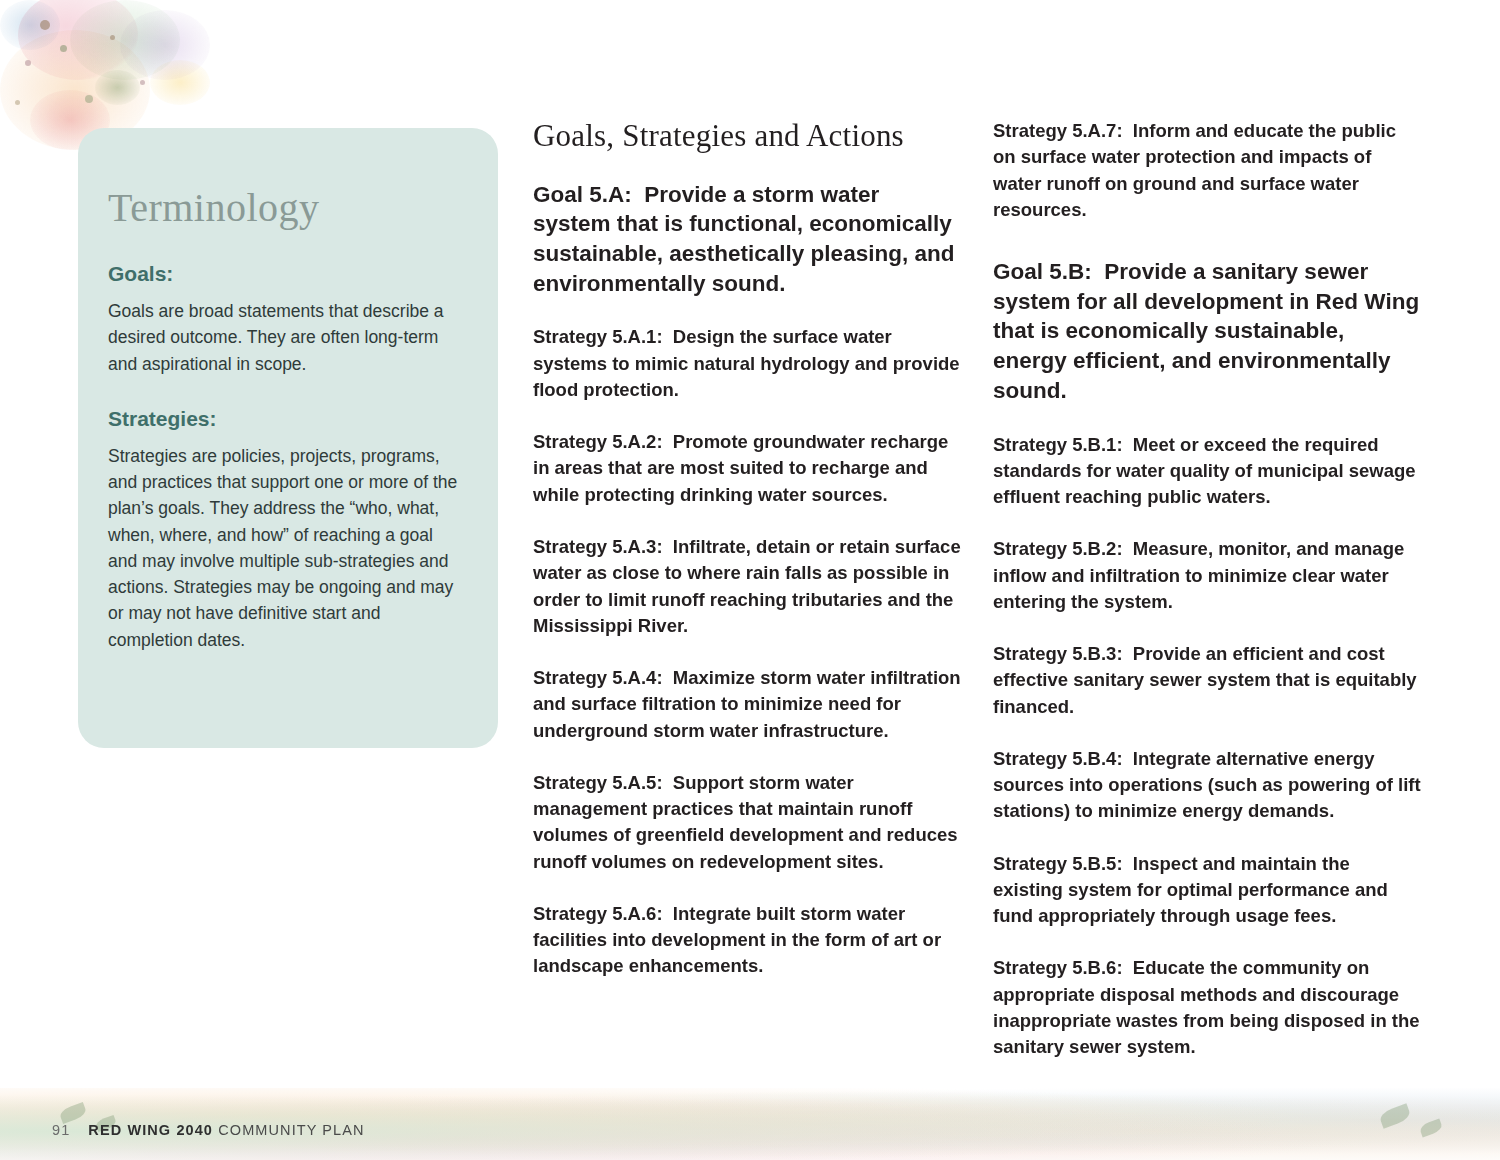Terminology
Goals:
Goals are broad statements that describe a desired outcome. They are often long-term and aspirational in scope.
Strategies:
Strategies are policies, projects, programs, and practices that support one or more of the plan’s goals. They address the “who, what, when, where, and how” of reaching a goal and may involve multiple sub-strategies and actions. Strategies may be ongoing and may or may not have definitive start and completion dates.
Goals, Strategies and Actions
Goal 5.A: Provide a storm water system that is functional, economically sustainable, aesthetically pleasing, and environmentally sound.
Strategy 5.A.1: Design the surface water systems to mimic natural hydrology and provide flood protection.
Strategy 5.A.2: Promote groundwater recharge in areas that are most suited to recharge and while protecting drinking water sources.
Strategy 5.A.3: Infiltrate, detain or retain surface water as close to where rain falls as possible in order to limit runoff reaching tributaries and the Mississippi River.
Strategy 5.A.4: Maximize storm water infiltration and surface filtration to minimize need for underground storm water infrastructure.
Strategy 5.A.5: Support storm water management practices that maintain runoff volumes of greenfield development and reduces runoff volumes on redevelopment sites.
Strategy 5.A.6: Integrate built storm water facilities into development in the form of art or landscape enhancements.
Strategy 5.A.7: Inform and educate the public on surface water protection and impacts of water runoff on ground and surface water resources.
Goal 5.B: Provide a sanitary sewer system for all development in Red Wing that is economically sustainable, energy efficient, and environmentally sound.
Strategy 5.B.1: Meet or exceed the required standards for water quality of municipal sewage effluent reaching public waters.
Strategy 5.B.2: Measure, monitor, and manage inflow and infiltration to minimize clear water entering the system.
Strategy 5.B.3: Provide an efficient and cost effective sanitary sewer system that is equitably financed.
Strategy 5.B.4: Integrate alternative energy sources into operations (such as powering of lift stations) to minimize energy demands.
Strategy 5.B.5: Inspect and maintain the existing system for optimal performance and fund appropriately through usage fees.
Strategy 5.B.6: Educate the community on appropriate disposal methods and discourage inappropriate wastes from being disposed in the sanitary sewer system.
91 RED WING 2040 COMMUNITY PLAN